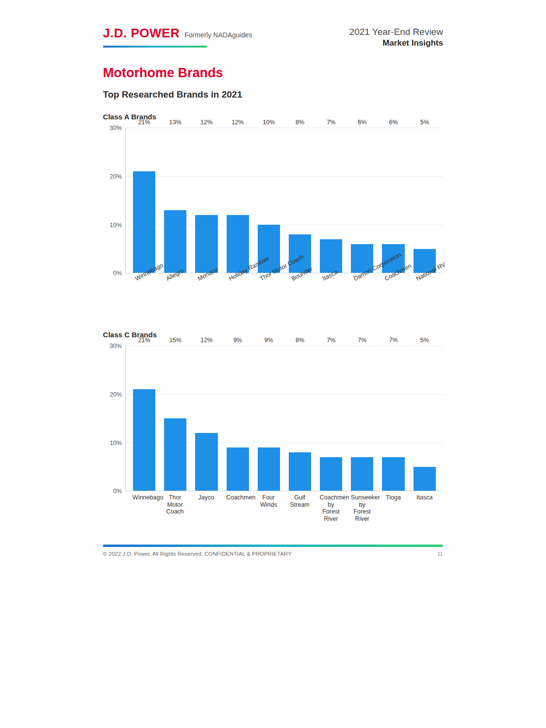J.D. POWER Formerly NADAguides
2021 Year-End Review
Market Insights
Motorhome Brands
Top Researched Brands in 2021
Class A Brands
30%
20%
10%
0%
21%
13%
12%
12%
10%
8%
7%
6%
6%
5%
Winnebago
Allegro
Monaco
Holiday Rambler
Thor Motor Coach
Bounder
Itasca
Damon Corporation
Coachmen
National RV
Class C Brands
30%
20%
10%
0%
21%
15%
12%
9%
9%
8%
7%
7%
7%
5%
Winnebago
Thor Motor Coach
Jayco
Coachmen
Four Winds
Gulf Stream
Coachmen by Forest River
Sunseeker by Forest River
Tioga
Itasca
© 2022 J.D. Power. All Rights Reserved. CONFIDENTIAL & PROPRIETARY
11